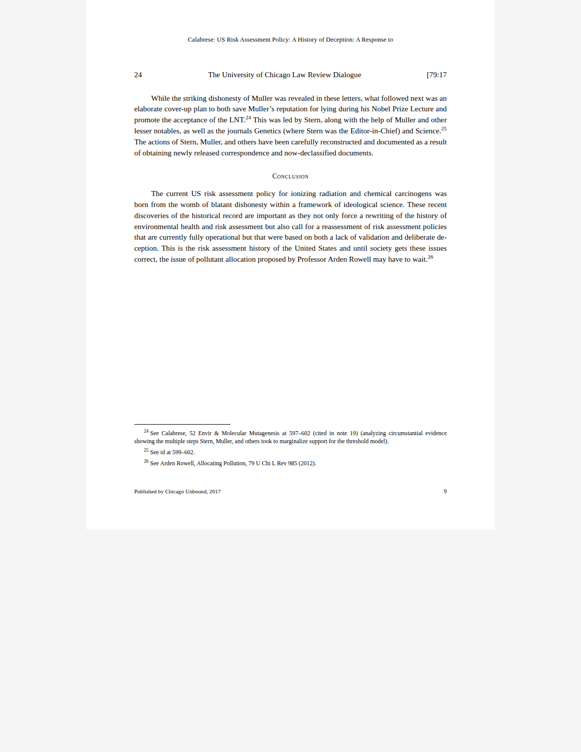Calabrese: US Risk Assessment Policy: A History of Deception: A Response to
24 The University of Chicago Law Review Dialogue [79:17
While the striking dishonesty of Muller was revealed in these letters, what followed next was an elaborate cover-up plan to both save Muller’s reputation for lying during his Nobel Prize Lecture and promote the acceptance of the LNT.24 This was led by Stern, along with the help of Muller and other lesser notables, as well as the journals Genetics (where Stern was the Editor-in-Chief) and Science.25 The actions of Stern, Muller, and others have been carefully reconstructed and documented as a result of obtaining newly released correspondence and now-declassified documents.
Conclusion
The current US risk assessment policy for ionizing radiation and chemical carcinogens was born from the womb of blatant dishonesty within a framework of ideological science. These recent discoveries of the historical record are important as they not only force a rewriting of the history of environmental health and risk assessment but also call for a reassessment of risk assessment policies that are currently fully operational but that were based on both a lack of validation and deliberate deception. This is the risk assessment history of the United States and until society gets these issues correct, the issue of pollutant allocation proposed by Professor Arden Rowell may have to wait.26
24 See Calabrese, 52 Envir & Molecular Mutagenesis at 597–602 (cited in note 19) (analyzing circumstantial evidence showing the multiple steps Stern, Muller, and others took to marginalize support for the threshold model).
25 See id at 599–602.
26 See Arden Rowell, Allocating Pollution, 79 U Chi L Rev 985 (2012).
Published by Chicago Unbound, 2017 9